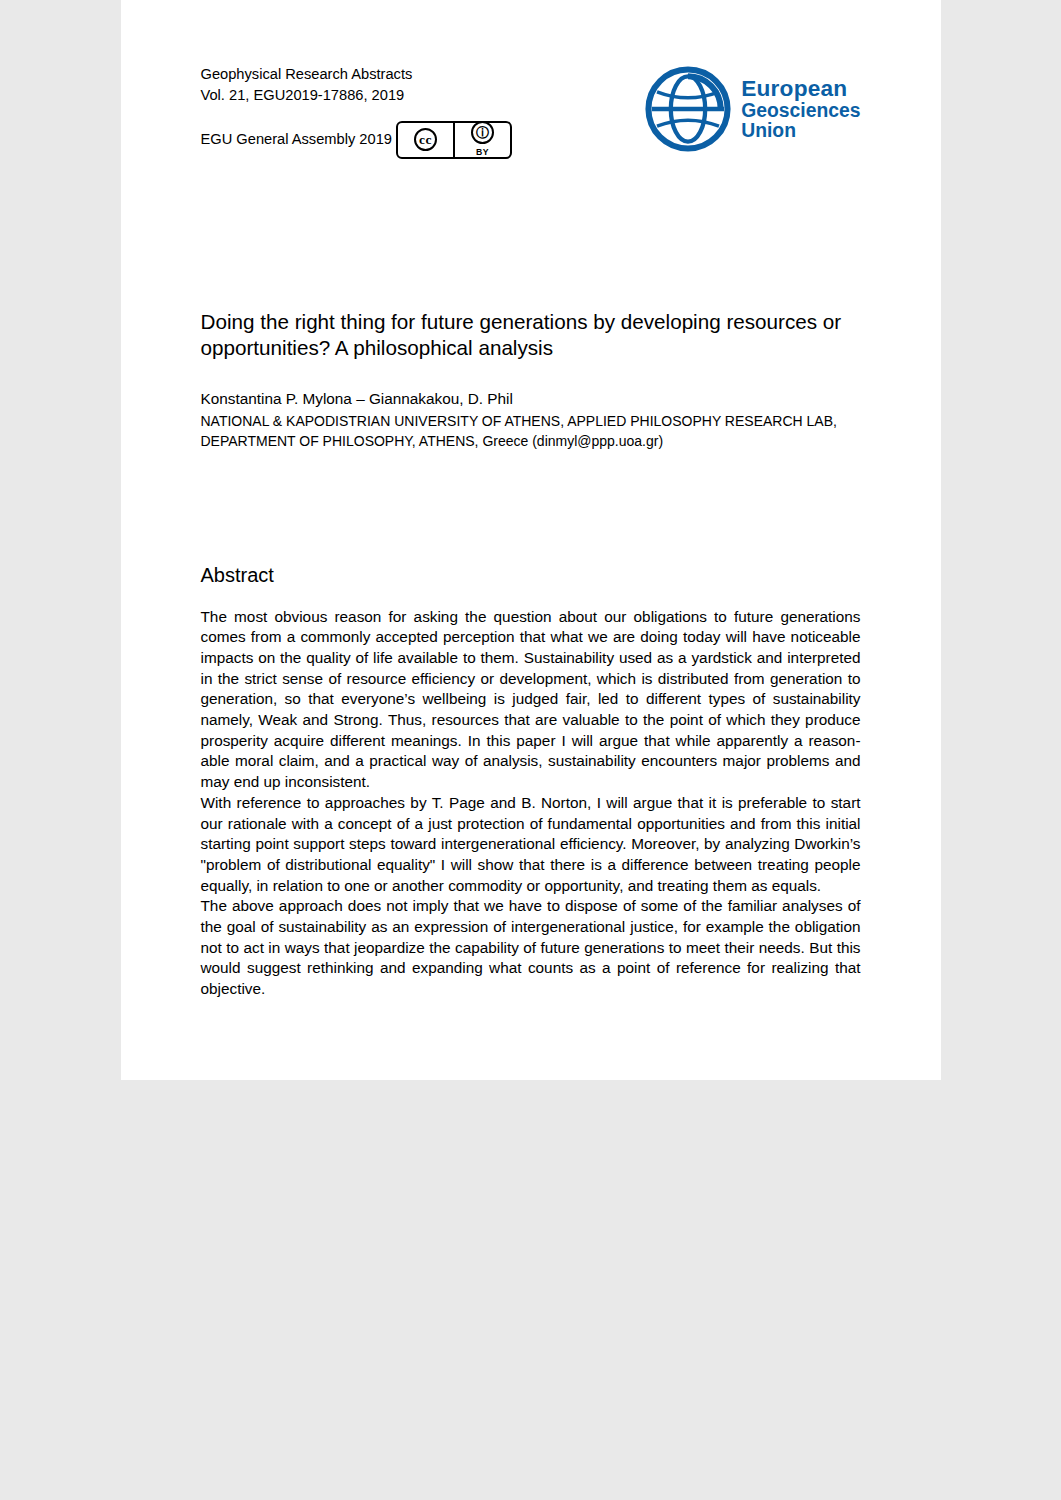Geophysical Research Abstracts
Vol. 21, EGU2019-17886, 2019
EGU General Assembly 2019
cc
ⓘ BY
European
Geosciences
Union
Doing the right thing for future generations by developing resources or opportunities? A philosophical analysis
Konstantina P. Mylona – Giannakakou, D. Phil
NATIONAL & KAPODISTRIAN UNIVERSITY OF ATHENS, APPLIED PHILOSOPHY RESEARCH LAB,
DEPARTMENT OF PHILOSOPHY, ATHENS, Greece (dinmyl@ppp.uoa.gr)
Abstract
The most obvious reason for asking the question about our obligations to future generations comes from a commonly accepted perception that what we are doing today will have noticeable impacts on the quality of life available to them. Sustainability used as a yardstick and interpreted in the strict sense of resource efficiency or development, which is distributed from generation to generation, so that everyone’s wellbeing is judged fair, led to different types of sustainability namely, Weak and Strong. Thus, resources that are valuable to the point of which they produce prosperity acquire different meanings. In this paper I will argue that while apparently a reasonable moral claim, and a practical way of analysis, sustainability encounters major problems and may end up inconsistent.
With reference to approaches by T. Page and B. Norton, I will argue that it is preferable to start our rationale with a concept of a just protection of fundamental opportunities and from this initial starting point support steps toward intergenerational efficiency. Moreover, by analyzing Dworkin’s "problem of distributional equality" I will show that there is a difference between treating people equally, in relation to one or another commodity or opportunity, and treating them as equals.
The above approach does not imply that we have to dispose of some of the familiar analyses of the goal of sustainability as an expression of intergenerational justice, for example the obligation not to act in ways that jeopardize the capability of future generations to meet their needs. But this would suggest rethinking and expanding what counts as a point of reference for realizing that objective.